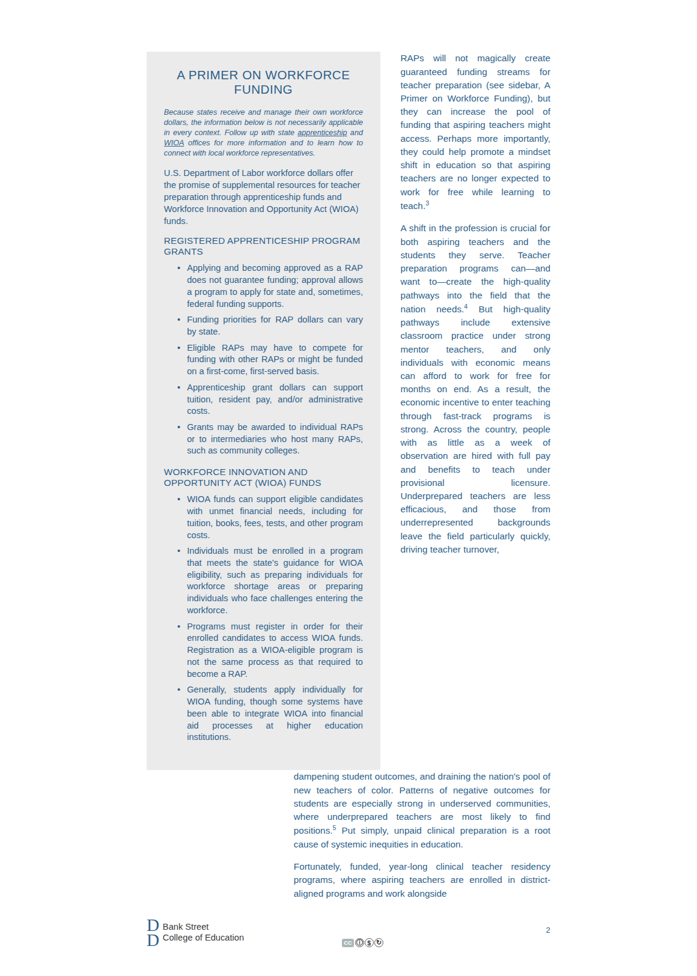A PRIMER ON WORKFORCE FUNDING
Because states receive and manage their own workforce dollars, the information below is not necessarily applicable in every context. Follow up with state apprenticeship and WIOA offices for more information and to learn how to connect with local workforce representatives.
U.S. Department of Labor workforce dollars offer the promise of supplemental resources for teacher preparation through apprenticeship funds and Workforce Innovation and Opportunity Act (WIOA) funds.
REGISTERED APPRENTICESHIP PROGRAM GRANTS
Applying and becoming approved as a RAP does not guarantee funding; approval allows a program to apply for state and, sometimes, federal funding supports.
Funding priorities for RAP dollars can vary by state.
Eligible RAPs may have to compete for funding with other RAPs or might be funded on a first-come, first-served basis.
Apprenticeship grant dollars can support tuition, resident pay, and/or administrative costs.
Grants may be awarded to individual RAPs or to intermediaries who host many RAPs, such as community colleges.
WORKFORCE INNOVATION AND OPPORTUNITY ACT (WIOA) FUNDS
WIOA funds can support eligible candidates with unmet financial needs, including for tuition, books, fees, tests, and other program costs.
Individuals must be enrolled in a program that meets the state's guidance for WIOA eligibility, such as preparing individuals for workforce shortage areas or preparing individuals who face challenges entering the workforce.
Programs must register in order for their enrolled candidates to access WIOA funds. Registration as a WIOA-eligible program is not the same process as that required to become a RAP.
Generally, students apply individually for WIOA funding, though some systems have been able to integrate WIOA into financial aid processes at higher education institutions.
RAPs will not magically create guaranteed funding streams for teacher preparation (see sidebar, A Primer on Workforce Funding), but they can increase the pool of funding that aspiring teachers might access. Perhaps more importantly, they could help promote a mindset shift in education so that aspiring teachers are no longer expected to work for free while learning to teach.3
A shift in the profession is crucial for both aspiring teachers and the students they serve. Teacher preparation programs can—and want to—create the high-quality pathways into the field that the nation needs.4 But high-quality pathways include extensive classroom practice under strong mentor teachers, and only individuals with economic means can afford to work for free for months on end. As a result, the economic incentive to enter teaching through fast-track programs is strong. Across the country, people with as little as a week of observation are hired with full pay and benefits to teach under provisional licensure. Underprepared teachers are less efficacious, and those from underrepresented backgrounds leave the field particularly quickly, driving teacher turnover,
dampening student outcomes, and draining the nation's pool of new teachers of color. Patterns of negative outcomes for students are especially strong in underserved communities, where underprepared teachers are most likely to find positions.5 Put simply, unpaid clinical preparation is a root cause of systemic inequities in education.
Fortunately, funded, year-long clinical teacher residency programs, where aspiring teachers are enrolled in district-aligned programs and work alongside
D
D
Bank Street
College of Education
CC
ⓘ
$
↻
2